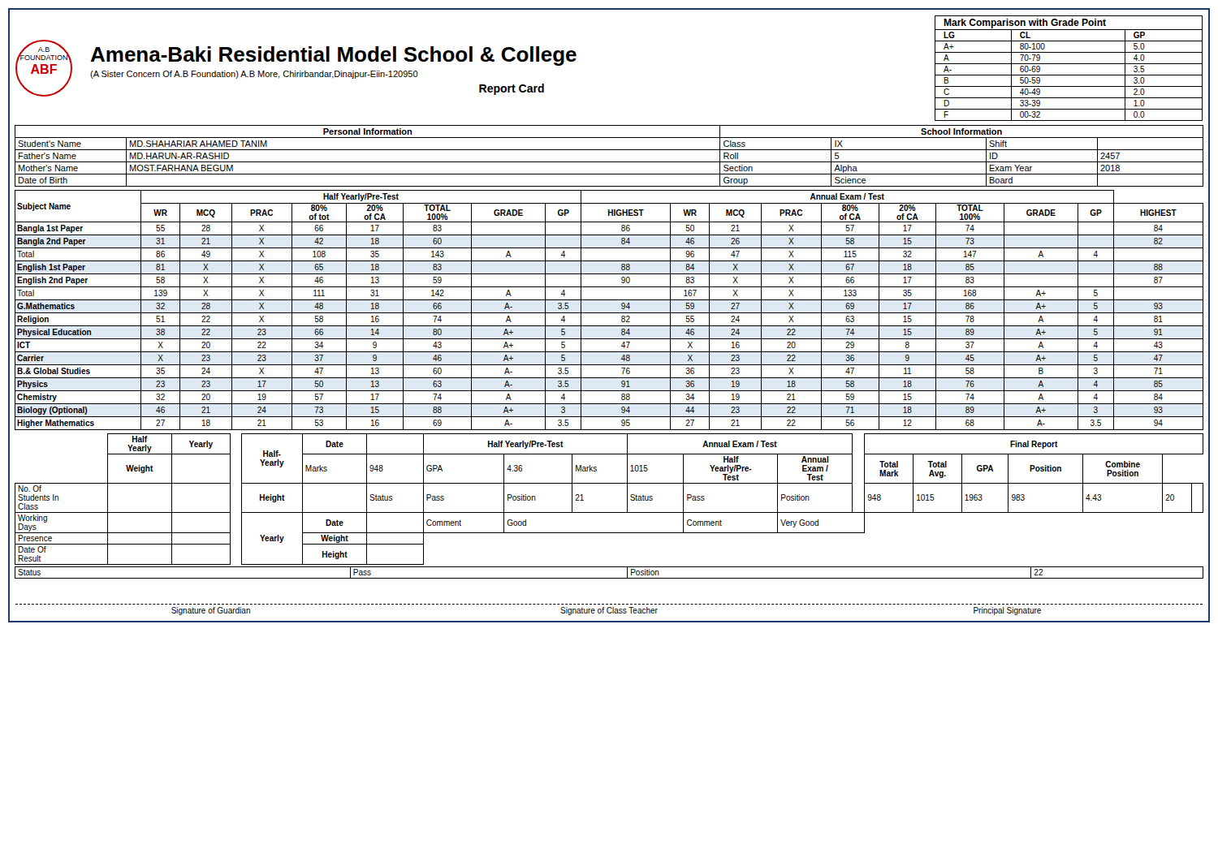| A.B FOUNDATION ABF | Amena-Baki Residential Model School & College (A Sister Concern Of A.B Foundation) A.B More, Chirirbandar,Dinajpur-Eiin-120950 Report Card | / Mark Comparison with Grade Point / / LG / CL / GP / / A+ / 80-100 / 5.0 / / A / 70-79 / 4.0 / / A- / 60-69 / 3.5 / / B / 50-59 / 3.0 / / C / 40-49 / 2.0 / / D / 33-39 / 1.0 / / F / 00-32 / 0.0 / |
| Personal Information | School Information |
| --- | --- |
| Student's Name | MD.SHAHARIAR AHAMED TANIM | Class | IX | Shift | |
| Father's Name | MD.HARUN-AR-RASHID | Roll | 5 | ID | 2457 |
| Mother's Name | MOST.FARHANA BEGUM | Section | Alpha | Exam Year | 2018 |
| Date of Birth | | Group | Science | Board | |
| Subject Name | Half Yearly/Pre-Test | Annual Exam / Test |
| --- | --- | --- |
| WR | MCQ | PRAC | 80% of tot | 20% of CA | TOTAL 100% | GRADE | GP | HIGHEST | WR | MCQ | PRAC | 80% of CA | 20% of CA | TOTAL 100% | GRADE | GP | HIGHEST |
| Bangla 1st Paper | 55 | 28 | X | 66 | 17 | 83 | | | 86 | 50 | 21 | X | 57 | 17 | 74 | | | 84 |
| Bangla 2nd Paper | 31 | 21 | X | 42 | 18 | 60 | | | 84 | 46 | 26 | X | 58 | 15 | 73 | | | 82 |
| Total | 86 | 49 | X | 108 | 35 | 143 | A | 4 | | 96 | 47 | X | 115 | 32 | 147 | A | 4 | |
| English 1st Paper | 81 | X | X | 65 | 18 | 83 | | | 88 | 84 | X | X | 67 | 18 | 85 | | | 88 |
| English 2nd Paper | 58 | X | X | 46 | 13 | 59 | | | 90 | 83 | X | X | 66 | 17 | 83 | | | 87 |
| Total | 139 | X | X | 111 | 31 | 142 | A | 4 | | 167 | X | X | 133 | 35 | 168 | A+ | 5 | |
| G.Mathematics | 32 | 28 | X | 48 | 18 | 66 | A- | 3.5 | 94 | 59 | 27 | X | 69 | 17 | 86 | A+ | 5 | 93 |
| Religion | 51 | 22 | X | 58 | 16 | 74 | A | 4 | 82 | 55 | 24 | X | 63 | 15 | 78 | A | 4 | 81 |
| Physical Education | 38 | 22 | 23 | 66 | 14 | 80 | A+ | 5 | 84 | 46 | 24 | 22 | 74 | 15 | 89 | A+ | 5 | 91 |
| ICT | X | 20 | 22 | 34 | 9 | 43 | A+ | 5 | 47 | X | 16 | 20 | 29 | 8 | 37 | A | 4 | 43 |
| Carrier | X | 23 | 23 | 37 | 9 | 46 | A+ | 5 | 48 | X | 23 | 22 | 36 | 9 | 45 | A+ | 5 | 47 |
| B.& Global Studies | 35 | 24 | X | 47 | 13 | 60 | A- | 3.5 | 76 | 36 | 23 | X | 47 | 11 | 58 | B | 3 | 71 |
| Physics | 23 | 23 | 17 | 50 | 13 | 63 | A- | 3.5 | 91 | 36 | 19 | 18 | 58 | 18 | 76 | A | 4 | 85 |
| Chemistry | 32 | 20 | 19 | 57 | 17 | 74 | A | 4 | 88 | 34 | 19 | 21 | 59 | 15 | 74 | A | 4 | 84 |
| Biology (Optional) | 46 | 21 | 24 | 73 | 15 | 88 | A+ | 3 | 94 | 44 | 23 | 22 | 71 | 18 | 89 | A+ | 3 | 93 |
| Higher Mathematics | 27 | 18 | 21 | 53 | 16 | 69 | A- | 3.5 | 95 | 27 | 21 | 22 | 56 | 12 | 68 | A- | 3.5 | 94 |
| | Half Yearly | Yearly | | Half- Yearly | Date | | Half Yearly/Pre-Test | Annual Exam / Test | | Final Report |
| Weight | | Marks | 948 | GPA | 4.36 | Marks | 1015 | Half Yearly/Pre- Test | Annual Exam / Test | Total Mark | Total Avg. | GPA | Position | Combine Position |
| No. Of Students In Class | | | | Height | | Status | Pass | Position | 21 | Status | Pass | Position | | 948 | 1015 | 1963 | 983 | 4.43 | 20 | |
| Working Days | | | | Yearly | Date | | Comment | Good | Comment | Very Good | | |
| Presence | | | | Weight | | | | |
| Date Of Result | | | | Height | | | | |
| Status | Pass | Position | 22 |
| Signature of Guardian | Signature of Class Teacher | Principal Signature |